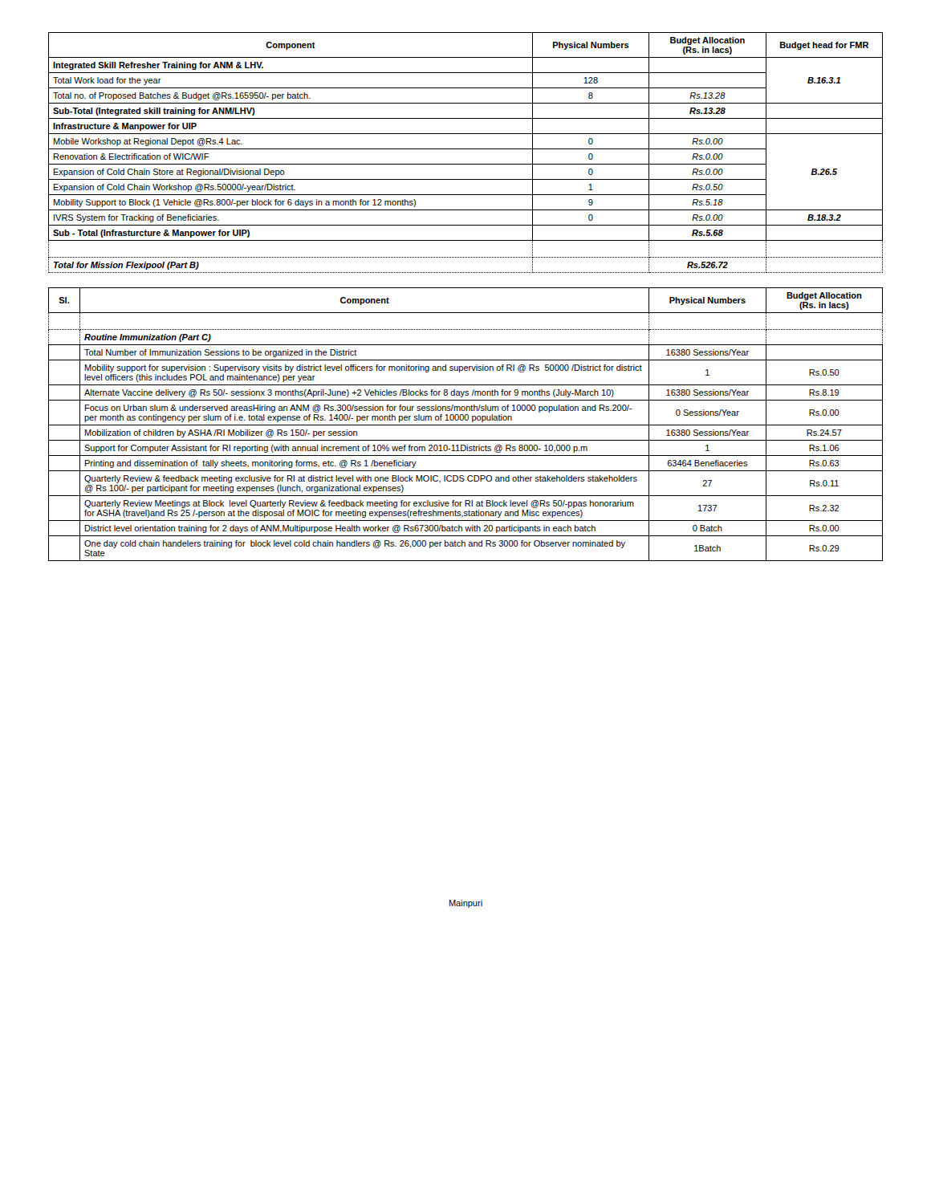| Component | Physical Numbers | Budget Allocation (Rs. in lacs) | Budget head for FMR |
| --- | --- | --- | --- |
| Integrated Skill Refresher Training for ANM & LHV. | | | B.16.3.1 |
| Total Work load for the year | 128 | |
| Total no. of Proposed Batches & Budget @Rs.165950/- per batch. | 8 | Rs.13.28 |
| Sub-Total (Integrated skill training for ANM/LHV) | | Rs.13.28 | |
| Infrastructure & Manpower for UIP | | | |
| Mobile Workshop at Regional Depot @Rs.4 Lac. | 0 | Rs.0.00 | B.26.5 |
| Renovation & Electrification of WIC/WIF | 0 | Rs.0.00 |
| Expansion of Cold Chain Store at Regional/Divisional Depo | 0 | Rs.0.00 |
| Expansion of Cold Chain Workshop @Rs.50000/-year/District. | 1 | Rs.0.50 |
| Mobility Support to Block (1 Vehicle @Rs.800/-per block for 6 days in a month for 12 months) | 9 | Rs.5.18 |
| IVRS System for Tracking of Beneficiaries. | 0 | Rs.0.00 | B.18.3.2 |
| Sub - Total (Infrasturcture & Manpower for UIP) | | Rs.5.68 | |
| Total for Mission Flexipool (Part B) | | Rs.526.72 | |
| Sl. | Component | Physical Numbers | Budget Allocation (Rs. in lacs) |
| --- | --- | --- | --- |
| | Routine Immunization (Part C) | | |
| | Total Number of Immunization Sessions to be organized in the District | 16380 Sessions/Year | |
| | Mobility support for supervision : Supervisory visits by district level officers for monitoring and supervision of RI @ Rs 50000 /District for district level officers (this includes POL and maintenance) per year | 1 | Rs.0.50 |
| | Alternate Vaccine delivery @ Rs 50/- sessionx 3 months(April-June) +2 Vehicles /Blocks for 8 days /month for 9 months (July-March 10) | 16380 Sessions/Year | Rs.8.19 |
| | Focus on Urban slum & underserved areasHiring an ANM @ Rs.300/session for four sessions/month/slum of 10000 population and Rs.200/- per month as contingency per slum of i.e. total expense of Rs. 1400/- per month per slum of 10000 population | 0 Sessions/Year | Rs.0.00 |
| | Mobilization of children by ASHA /RI Mobilizer @ Rs 150/- per session | 16380 Sessions/Year | Rs.24.57 |
| | Support for Computer Assistant for RI reporting (with annual increment of 10% wef from 2010-11Districts @ Rs 8000- 10,000 p.m | 1 | Rs.1.06 |
| | Printing and dissemination of tally sheets, monitoring forms, etc. @ Rs 1 /beneficiary | 63464 Benefiaceries | Rs.0.63 |
| | Quarterly Review & feedback meeting exclusive for RI at district level with one Block MOIC, ICDS CDPO and other stakeholders stakeholders @ Rs 100/- per participant for meeting expenses (lunch, organizational expenses) | 27 | Rs.0.11 |
| | Quarterly Review Meetings at Block level Quarterly Review & feedback meeting for exclusive for RI at Block level @Rs 50/-ppas honorarium for ASHA (travel)and Rs 25 /-person at the disposal of MOIC for meeting expenses(refreshments,stationary and Misc expences) | 1737 | Rs.2.32 |
| | District level orientation training for 2 days of ANM,Multipurpose Health worker @ Rs67300/batch with 20 participants in each batch | 0 Batch | Rs.0.00 |
| | One day cold chain handelers training for block level cold chain handlers @ Rs. 26,000 per batch and Rs 3000 for Observer nominated by State | 1Batch | Rs.0.29 |
Mainpuri